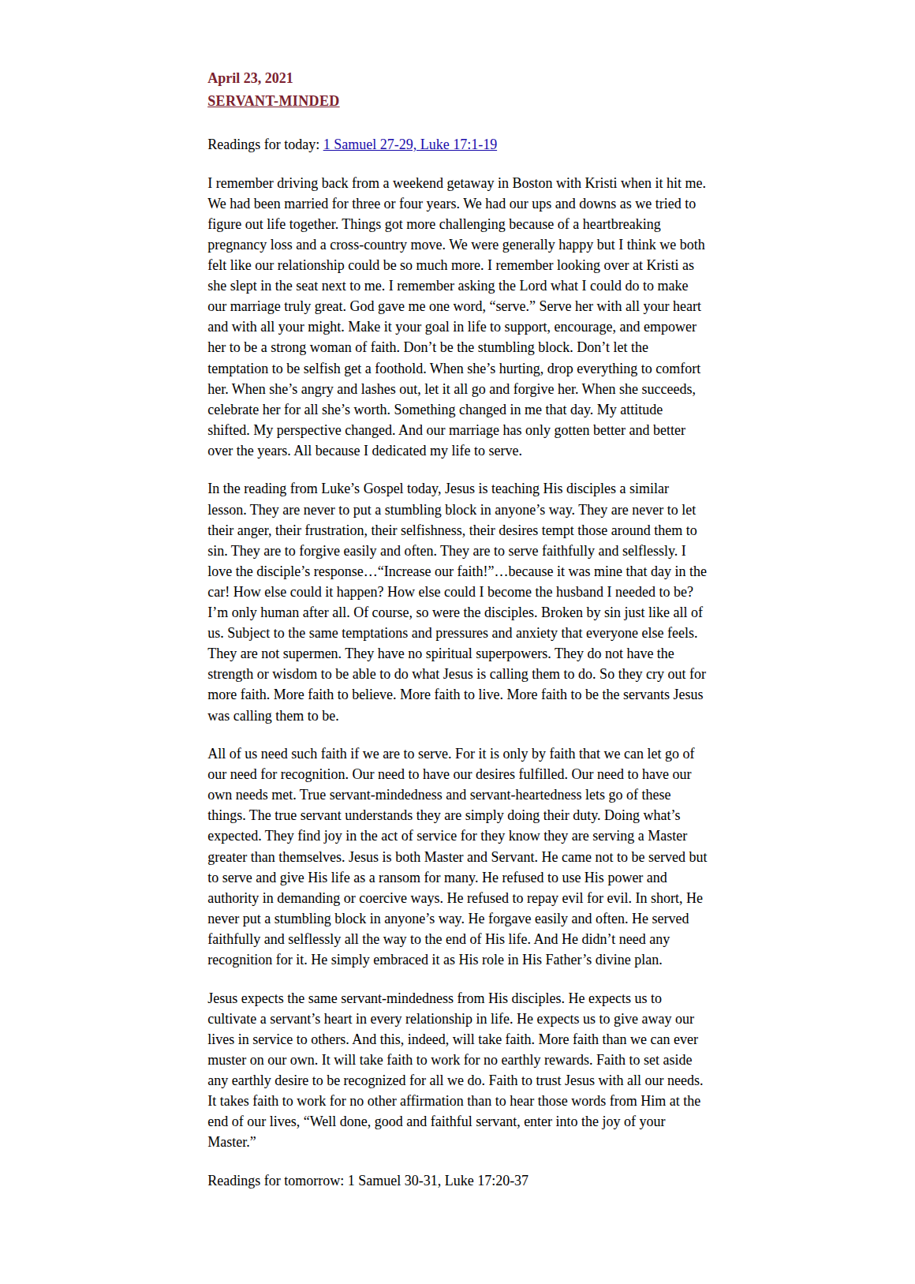April 23, 2021
SERVANT-MINDED
Readings for today: 1 Samuel 27-29, Luke 17:1-19
I remember driving back from a weekend getaway in Boston with Kristi when it hit me. We had been married for three or four years. We had our ups and downs as we tried to figure out life together. Things got more challenging because of a heartbreaking pregnancy loss and a cross-country move. We were generally happy but I think we both felt like our relationship could be so much more. I remember looking over at Kristi as she slept in the seat next to me. I remember asking the Lord what I could do to make our marriage truly great. God gave me one word, “serve.” Serve her with all your heart and with all your might. Make it your goal in life to support, encourage, and empower her to be a strong woman of faith. Don’t be the stumbling block. Don’t let the temptation to be selfish get a foothold. When she’s hurting, drop everything to comfort her. When she’s angry and lashes out, let it all go and forgive her. When she succeeds, celebrate her for all she’s worth. Something changed in me that day. My attitude shifted. My perspective changed. And our marriage has only gotten better and better over the years. All because I dedicated my life to serve.
In the reading from Luke’s Gospel today, Jesus is teaching His disciples a similar lesson. They are never to put a stumbling block in anyone’s way. They are never to let their anger, their frustration, their selfishness, their desires tempt those around them to sin. They are to forgive easily and often. They are to serve faithfully and selflessly. I love the disciple’s response…“Increase our faith!”…because it was mine that day in the car! How else could it happen? How else could I become the husband I needed to be? I’m only human after all. Of course, so were the disciples. Broken by sin just like all of us. Subject to the same temptations and pressures and anxiety that everyone else feels. They are not supermen. They have no spiritual superpowers. They do not have the strength or wisdom to be able to do what Jesus is calling them to do. So they cry out for more faith. More faith to believe. More faith to live. More faith to be the servants Jesus was calling them to be.
All of us need such faith if we are to serve. For it is only by faith that we can let go of our need for recognition. Our need to have our desires fulfilled. Our need to have our own needs met. True servant-mindedness and servant-heartedness lets go of these things. The true servant understands they are simply doing their duty. Doing what’s expected. They find joy in the act of service for they know they are serving a Master greater than themselves. Jesus is both Master and Servant. He came not to be served but to serve and give His life as a ransom for many. He refused to use His power and authority in demanding or coercive ways. He refused to repay evil for evil. In short, He never put a stumbling block in anyone’s way. He forgave easily and often. He served faithfully and selflessly all the way to the end of His life. And He didn’t need any recognition for it. He simply embraced it as His role in His Father’s divine plan.
Jesus expects the same servant-mindedness from His disciples. He expects us to cultivate a servant’s heart in every relationship in life. He expects us to give away our lives in service to others. And this, indeed, will take faith. More faith than we can ever muster on our own. It will take faith to work for no earthly rewards. Faith to set aside any earthly desire to be recognized for all we do. Faith to trust Jesus with all our needs. It takes faith to work for no other affirmation than to hear those words from Him at the end of our lives, “Well done, good and faithful servant, enter into the joy of your Master.”
Readings for tomorrow: 1 Samuel 30-31, Luke 17:20-37